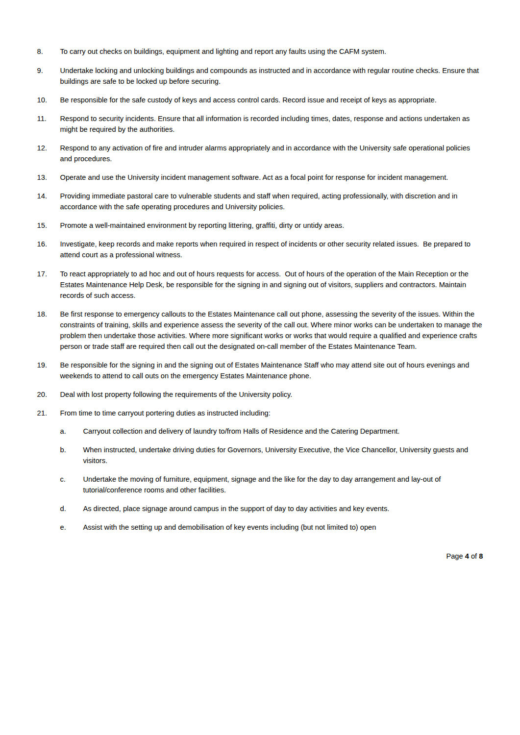To carry out checks on buildings, equipment and lighting and report any faults using the CAFM system.
Undertake locking and unlocking buildings and compounds as instructed and in accordance with regular routine checks. Ensure that buildings are safe to be locked up before securing.
Be responsible for the safe custody of keys and access control cards. Record issue and receipt of keys as appropriate.
Respond to security incidents. Ensure that all information is recorded including times, dates, response and actions undertaken as might be required by the authorities.
Respond to any activation of fire and intruder alarms appropriately and in accordance with the University safe operational policies and procedures.
Operate and use the University incident management software. Act as a focal point for response for incident management.
Providing immediate pastoral care to vulnerable students and staff when required, acting professionally, with discretion and in accordance with the safe operating procedures and University policies.
Promote a well-maintained environment by reporting littering, graffiti, dirty or untidy areas.
Investigate, keep records and make reports when required in respect of incidents or other security related issues. Be prepared to attend court as a professional witness.
To react appropriately to ad hoc and out of hours requests for access. Out of hours of the operation of the Main Reception or the Estates Maintenance Help Desk, be responsible for the signing in and signing out of visitors, suppliers and contractors. Maintain records of such access.
Be first response to emergency callouts to the Estates Maintenance call out phone, assessing the severity of the issues. Within the constraints of training, skills and experience assess the severity of the call out. Where minor works can be undertaken to manage the problem then undertake those activities. Where more significant works or works that would require a qualified and experience crafts person or trade staff are required then call out the designated on-call member of the Estates Maintenance Team.
Be responsible for the signing in and the signing out of Estates Maintenance Staff who may attend site out of hours evenings and weekends to attend to call outs on the emergency Estates Maintenance phone.
Deal with lost property following the requirements of the University policy.
From time to time carryout portering duties as instructed including:
Carryout collection and delivery of laundry to/from Halls of Residence and the Catering Department.
When instructed, undertake driving duties for Governors, University Executive, the Vice Chancellor, University guests and visitors.
Undertake the moving of furniture, equipment, signage and the like for the day to day arrangement and lay-out of tutorial/conference rooms and other facilities.
As directed, place signage around campus in the support of day to day activities and key events.
Assist with the setting up and demobilisation of key events including (but not limited to) open
Page 4 of 8